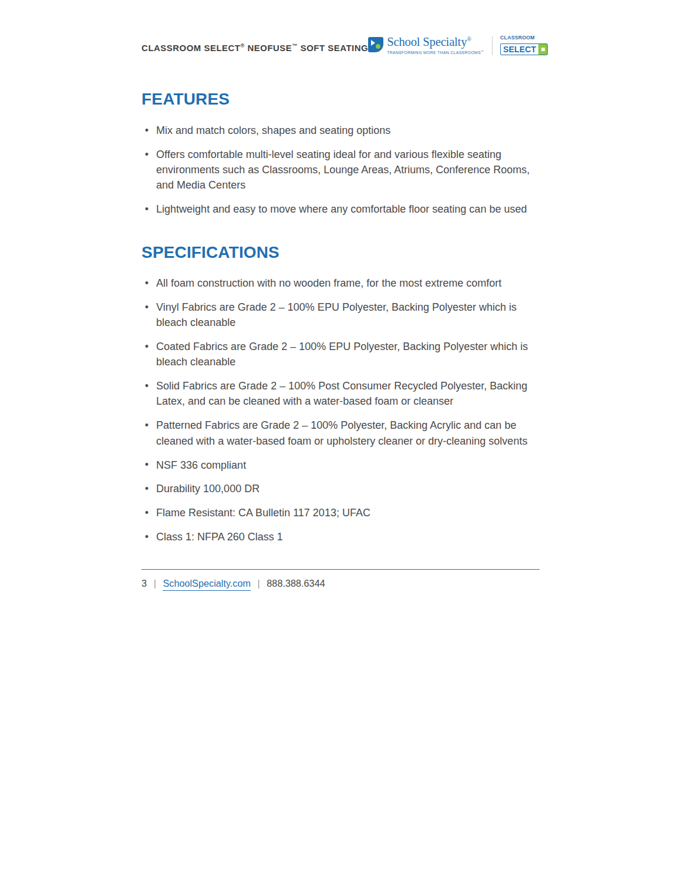Classroom Select® NeoFuse™ Soft Seating
School Specialty®
TRANSFORMING MORE THAN CLASSROOMS™
CLASSROOM
SELECT■
FEATURES
Mix and match colors, shapes and seating options
Offers comfortable multi-level seating ideal for and various flexible seating environments such as Classrooms, Lounge Areas, Atriums, Conference Rooms, and Media Centers
Lightweight and easy to move where any comfortable floor seating can be used
SPECIFICATIONS
All foam construction with no wooden frame, for the most extreme comfort
Vinyl Fabrics are Grade 2 – 100% EPU Polyester, Backing Polyester which is bleach cleanable
Coated Fabrics are Grade 2 – 100% EPU Polyester, Backing Polyester which is bleach cleanable
Solid Fabrics are Grade 2 – 100% Post Consumer Recycled Polyester, Backing Latex, and can be cleaned with a water-based foam or cleanser
Patterned Fabrics are Grade 2 – 100% Polyester, Backing Acrylic and can be cleaned with a water-based foam or upholstery cleaner or dry-cleaning solvents
NSF 336 compliant
Durability 100,000 DR
Flame Resistant: CA Bulletin 117 2013; UFAC
Class 1: NFPA 260 Class 1
3 | SchoolSpecialty.com | 888.388.6344